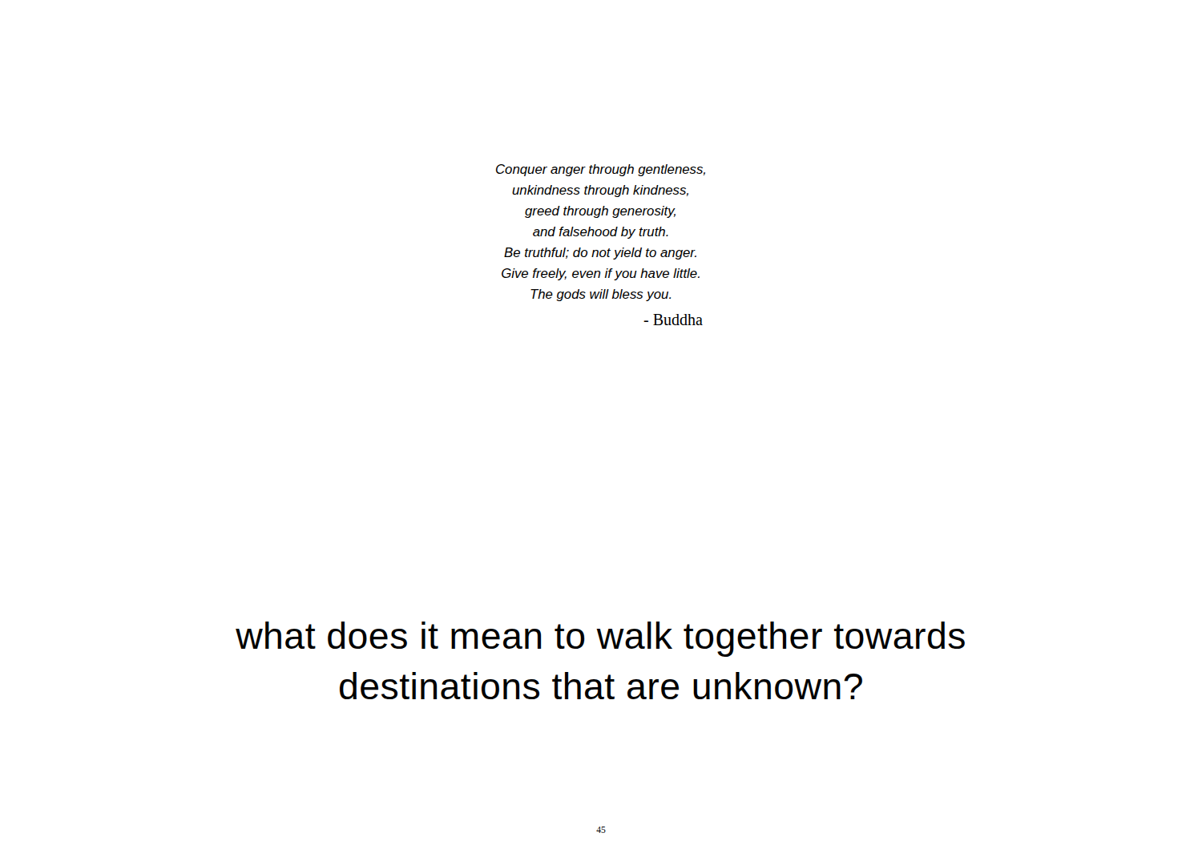Conquer anger through gentleness,
unkindness through kindness,
greed through generosity,
and falsehood by truth.
Be truthful; do not yield to anger.
Give freely, even if you have little.
The gods will bless you.
- Buddha
what does it mean to walk together towards destinations that are unknown?
45